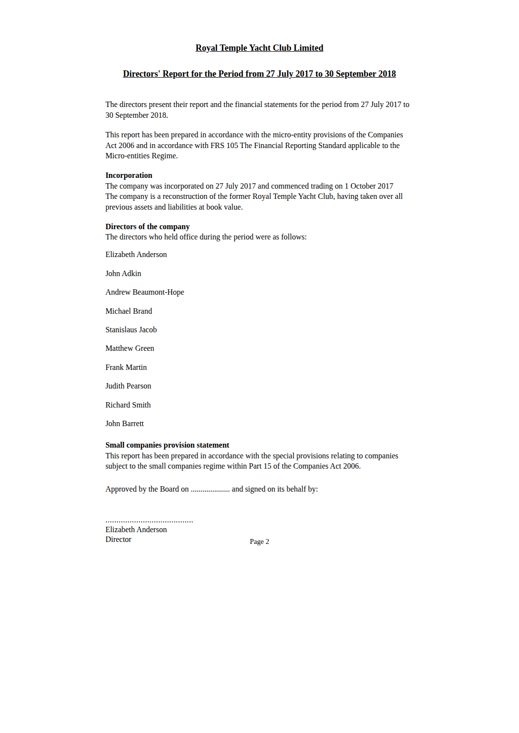Royal Temple Yacht Club Limited
Directors' Report for the Period from 27 July 2017 to 30 September 2018
The directors present their report and the financial statements for the period from 27 July 2017 to 30 September 2018.
This report has been prepared in accordance with the micro-entity provisions of the Companies Act 2006 and in accordance with FRS 105 The Financial Reporting Standard applicable to the Micro-entities Regime.
Incorporation
The company was incorporated on 27 July 2017 and commenced trading on 1 October 2017
The company is a reconstruction of the former Royal Temple Yacht Club, having taken over all previous assets and liabilities at book value.
Directors of the company
The directors who held office during the period were as follows:
Elizabeth Anderson
John Adkin
Andrew Beaumont-Hope
Michael Brand
Stanislaus Jacob
Matthew Green
Frank Martin
Judith Pearson
Richard Smith
John Barrett
Small companies provision statement
This report has been prepared in accordance with the special provisions relating to companies subject to the small companies regime within Part 15 of the Companies Act 2006.
Approved by the Board on .................... and signed on its behalf by:
........................................
Elizabeth Anderson
Director
Page 2